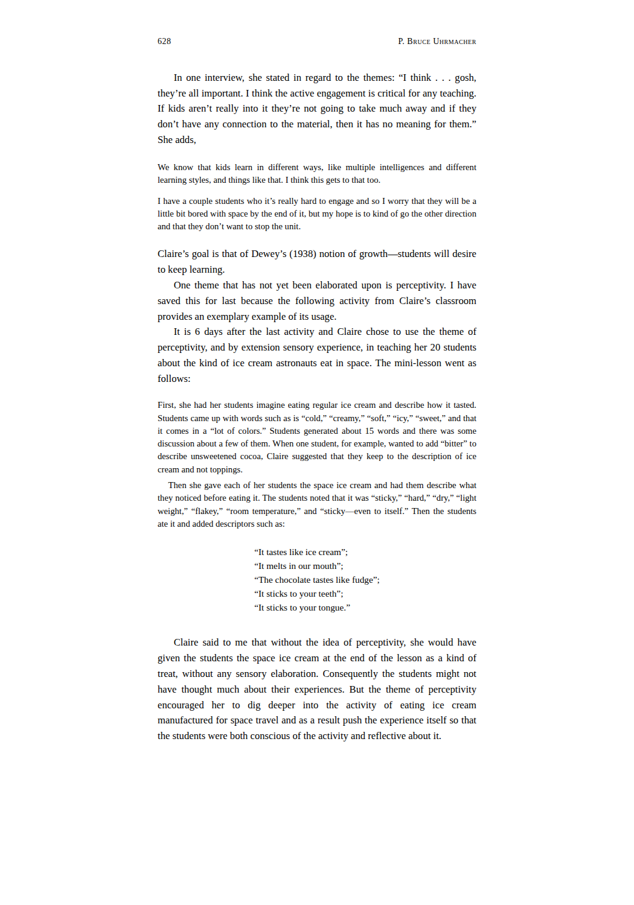628 P. Bruce Uhrmacher
In one interview, she stated in regard to the themes: “I think . . . gosh, they’re all important. I think the active engagement is critical for any teaching. If kids aren’t really into it they’re not going to take much away and if they don’t have any connection to the material, then it has no meaning for them.” She adds,
We know that kids learn in different ways, like multiple intelligences and different learning styles, and things like that. I think this gets to that too.
I have a couple students who it’s really hard to engage and so I worry that they will be a little bit bored with space by the end of it, but my hope is to kind of go the other direction and that they don’t want to stop the unit.
Claire’s goal is that of Dewey’s (1938) notion of growth—students will desire to keep learning.
One theme that has not yet been elaborated upon is perceptivity. I have saved this for last because the following activity from Claire’s classroom provides an exemplary example of its usage.
It is 6 days after the last activity and Claire chose to use the theme of perceptivity, and by extension sensory experience, in teaching her 20 students about the kind of ice cream astronauts eat in space. The mini-lesson went as follows:
First, she had her students imagine eating regular ice cream and describe how it tasted. Students came up with words such as is “cold,” “creamy,” “soft,” “icy,” “sweet,” and that it comes in a “lot of colors.” Students generated about 15 words and there was some discussion about a few of them. When one student, for example, wanted to add “bitter” to describe unsweetened cocoa, Claire suggested that they keep to the description of ice cream and not toppings.
Then she gave each of her students the space ice cream and had them describe what they noticed before eating it. The students noted that it was “sticky,” “hard,” “dry,” “light weight,” “flakey,” “room temperature,” and “sticky—even to itself.” Then the students ate it and added descriptors such as:
“It tastes like ice cream”;
“It melts in our mouth”;
“The chocolate tastes like fudge”;
“It sticks to your teeth”;
“It sticks to your tongue.”
Claire said to me that without the idea of perceptivity, she would have given the students the space ice cream at the end of the lesson as a kind of treat, without any sensory elaboration. Consequently the students might not have thought much about their experiences. But the theme of perceptivity encouraged her to dig deeper into the activity of eating ice cream manufactured for space travel and as a result push the experience itself so that the students were both conscious of the activity and reflective about it.